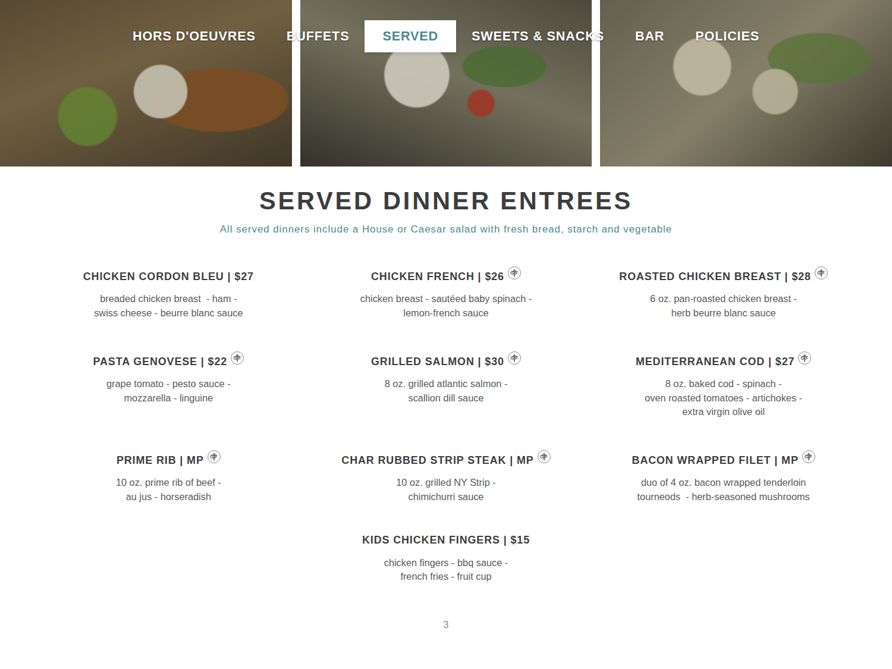Hors d'oeuvres Buffets Served Sweets & Snacks Bar Policies
Served Dinner Entrees
All served dinners include a House or Caesar salad with fresh bread, starch and vegetable
Chicken Cordon Bleu | $27
breaded chicken breast - ham -
swiss cheese - beurre blanc sauce
Chicken French | $26
chicken breast - sautéed baby spinach -
lemon-french sauce
Roasted Chicken Breast | $28
6 oz. pan-roasted chicken breast -
herb beurre blanc sauce
Pasta Genovese | $22
grape tomato - pesto sauce -
mozzarella - linguine
Grilled Salmon | $30
8 oz. grilled atlantic salmon -
scallion dill sauce
Mediterranean Cod | $27
8 oz. baked cod - spinach -
oven roasted tomatoes - artichokes -
extra virgin olive oil
Prime Rib | MP
10 oz. prime rib of beef -
au jus - horseradish
Char Rubbed Strip Steak | MP
10 oz. grilled NY Strip -
chimichurri sauce
Bacon Wrapped Filet | MP
duo of 4 oz. bacon wrapped tenderloin
tourneods - herb-seasoned mushrooms
Kids Chicken Fingers | $15
chicken fingers - bbq sauce -
french fries - fruit cup
3